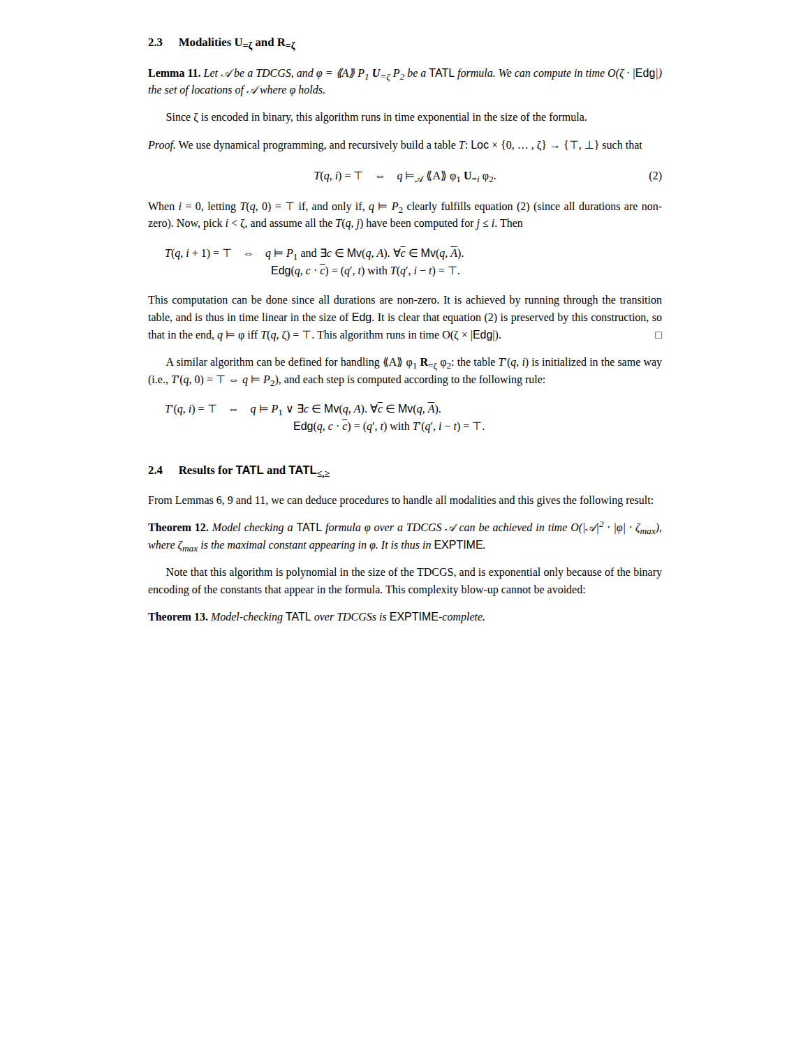2.3 Modalities U=ζ and R=ζ
Lemma 11. Let 𝒜 be a TDCGS, and φ = ⟪A⟫ P1 U=ζ P2 be a TATL formula. We can compute in time O(ζ · |Edg|) the set of locations of 𝒜 where φ holds.
Since ζ is encoded in binary, this algorithm runs in time exponential in the size of the formula.
Proof. We use dynamical programming, and recursively build a table T: Loc × {0, … , ζ} → {⊤, ⊥} such that
T(q, i) = ⊤ ⇔ q ⊨𝒜 ⟪A⟫ φ1 U=i φ2. (2)
When i = 0, letting T(q, 0) = ⊤ if, and only if, q ⊨ P2 clearly fulfills equation (2) (since all durations are non-zero). Now, pick i < ζ, and assume all the T(q, j) have been computed for j ≤ i. Then
T(q, i + 1) = ⊤ ⇔ q ⊨ P1 and ∃c ∈ Mv(q, A). ∀c ∈ Mv(q, A). Edg(q, c · c) = (q′, t) with T(q′, i − t) = ⊤.
This computation can be done since all durations are non-zero. It is achieved by running through the transition table, and is thus in time linear in the size of Edg. It is clear that equation (2) is preserved by this construction, so that in the end, q ⊨ φ iff T(q, ζ) = ⊤. This algorithm runs in time O(ζ × |Edg|). □
A similar algorithm can be defined for handling ⟪A⟫ φ1 R=ζ φ2: the table T′(q, i) is initialized in the same way (i.e., T′(q, 0) = ⊤ ⇔ q ⊨ P2), and each step is computed according to the following rule:
T′(q, i) = ⊤ ⇔ q ⊨ P1 ∨ ∃c ∈ Mv(q, A). ∀c ∈ Mv(q, A). Edg(q, c · c) = (q′, t) with T′(q′, i − t) = ⊤.
2.4 Results for TATL and TATL≤,≥
From Lemmas 6, 9 and 11, we can deduce procedures to handle all modalities and this gives the following result:
Theorem 12. Model checking a TATL formula φ over a TDCGS 𝒜 can be achieved in time O(|𝒜|2 · |φ| · ζmax), where ζmax is the maximal constant appearing in φ. It is thus in EXPTIME.
Note that this algorithm is polynomial in the size of the TDCGS, and is exponential only because of the binary encoding of the constants that appear in the formula. This complexity blow-up cannot be avoided:
Theorem 13. Model-checking TATL over TDCGSs is EXPTIME-complete.